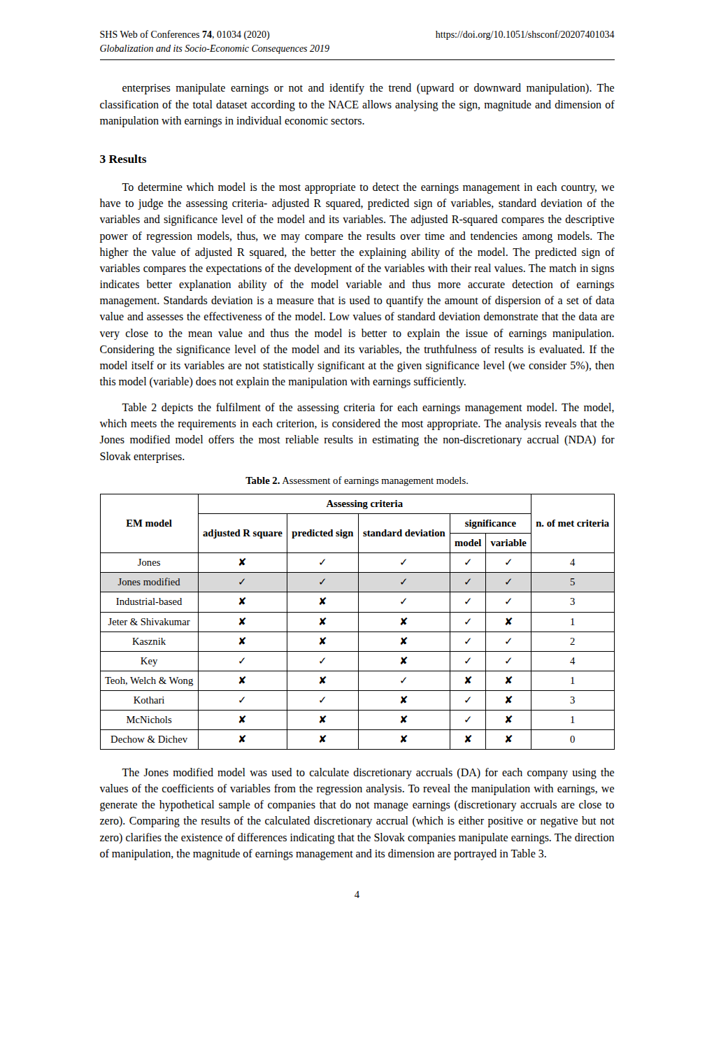SHS Web of Conferences 74, 01034 (2020) Globalization and its Socio-Economic Consequences 2019
https://doi.org/10.1051/shsconf/20207401034
enterprises manipulate earnings or not and identify the trend (upward or downward manipulation). The classification of the total dataset according to the NACE allows analysing the sign, magnitude and dimension of manipulation with earnings in individual economic sectors.
3 Results
To determine which model is the most appropriate to detect the earnings management in each country, we have to judge the assessing criteria- adjusted R squared, predicted sign of variables, standard deviation of the variables and significance level of the model and its variables. The adjusted R-squared compares the descriptive power of regression models, thus, we may compare the results over time and tendencies among models. The higher the value of adjusted R squared, the better the explaining ability of the model. The predicted sign of variables compares the expectations of the development of the variables with their real values. The match in signs indicates better explanation ability of the model variable and thus more accurate detection of earnings management. Standards deviation is a measure that is used to quantify the amount of dispersion of a set of data value and assesses the effectiveness of the model. Low values of standard deviation demonstrate that the data are very close to the mean value and thus the model is better to explain the issue of earnings manipulation. Considering the significance level of the model and its variables, the truthfulness of results is evaluated. If the model itself or its variables are not statistically significant at the given significance level (we consider 5%), then this model (variable) does not explain the manipulation with earnings sufficiently.
Table 2 depicts the fulfilment of the assessing criteria for each earnings management model. The model, which meets the requirements in each criterion, is considered the most appropriate. The analysis reveals that the Jones modified model offers the most reliable results in estimating the non-discretionary accrual (NDA) for Slovak enterprises.
Table 2. Assessment of earnings management models.
| EM model | Assessing criteria | n. of met criteria |
| --- | --- | --- |
| adjusted R square | predicted sign | standard deviation | significance |
| model | variable |
| Jones | | | | | | 4 |
| Jones modified | | | | | | 5 |
| Industrial-based | | | | | | 3 |
| Jeter & Shivakumar | | | | | | 1 |
| Kasznik | | | | | | 2 |
| Key | | | | | | 4 |
| Teoh, Welch & Wong | | | | | | 1 |
| Kothari | | | | | | 3 |
| McNichols | | | | | | 1 |
| Dechow & Dichev | | | | | | 0 |
The Jones modified model was used to calculate discretionary accruals (DA) for each company using the values of the coefficients of variables from the regression analysis. To reveal the manipulation with earnings, we generate the hypothetical sample of companies that do not manage earnings (discretionary accruals are close to zero). Comparing the results of the calculated discretionary accrual (which is either positive or negative but not zero) clarifies the existence of differences indicating that the Slovak companies manipulate earnings. The direction of manipulation, the magnitude of earnings management and its dimension are portrayed in Table 3.
4